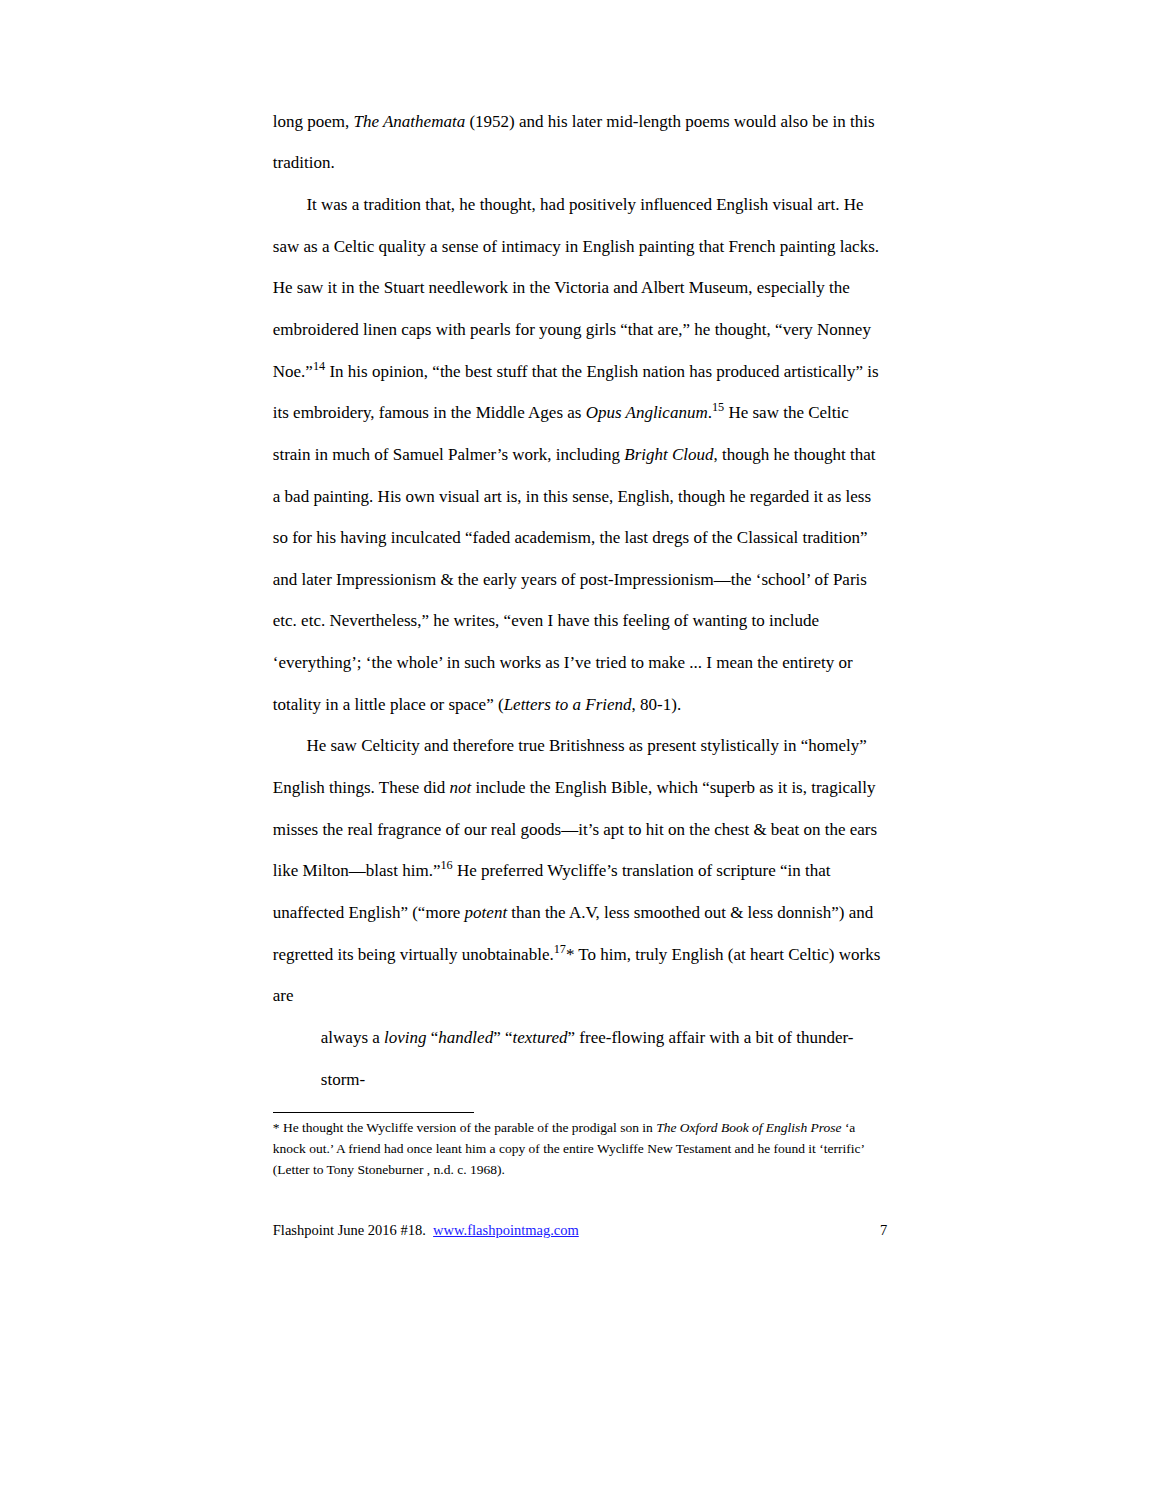long poem, The Anathemata (1952) and his later mid-length poems would also be in this tradition.
It was a tradition that, he thought, had positively influenced English visual art. He saw as a Celtic quality a sense of intimacy in English painting that French painting lacks. He saw it in the Stuart needlework in the Victoria and Albert Museum, especially the embroidered linen caps with pearls for young girls “that are,” he thought, “very Nonney Noe.”14 In his opinion, “the best stuff that the English nation has produced artistically” is its embroidery, famous in the Middle Ages as Opus Anglicanum.15 He saw the Celtic strain in much of Samuel Palmer’s work, including Bright Cloud, though he thought that a bad painting. His own visual art is, in this sense, English, though he regarded it as less so for his having inculcated “faded academism, the last dregs of the Classical tradition” and later Impressionism & the early years of post-Impressionism—the ‘school’ of Paris etc. etc. Nevertheless,” he writes, “even I have this feeling of wanting to include ‘everything’; ‘the whole’ in such works as I’ve tried to make ... I mean the entirety or totality in a little place or space” (Letters to a Friend, 80-1).
He saw Celticity and therefore true Britishness as present stylistically in “homely” English things. These did not include the English Bible, which “superb as it is, tragically misses the real fragrance of our real goods—it’s apt to hit on the chest & beat on the ears like Milton—blast him.”16 He preferred Wycliffe’s translation of scripture “in that unaffected English” (“more potent than the A.V, less smoothed out & less donnish”) and regretted its being virtually unobtainable.17* To him, truly English (at heart Celtic) works are
always a loving “handled” “textured” free-flowing affair with a bit of thunder-storm-
* He thought the Wycliffe version of the parable of the prodigal son in The Oxford Book of English Prose ‘a knock out.’ A friend had once leant him a copy of the entire Wycliffe New Testament and he found it ‘terrific’ (Letter to Tony Stoneburner , n.d. c. 1968).
Flashpoint June 2016 #18. www.flashpointmag.com 7